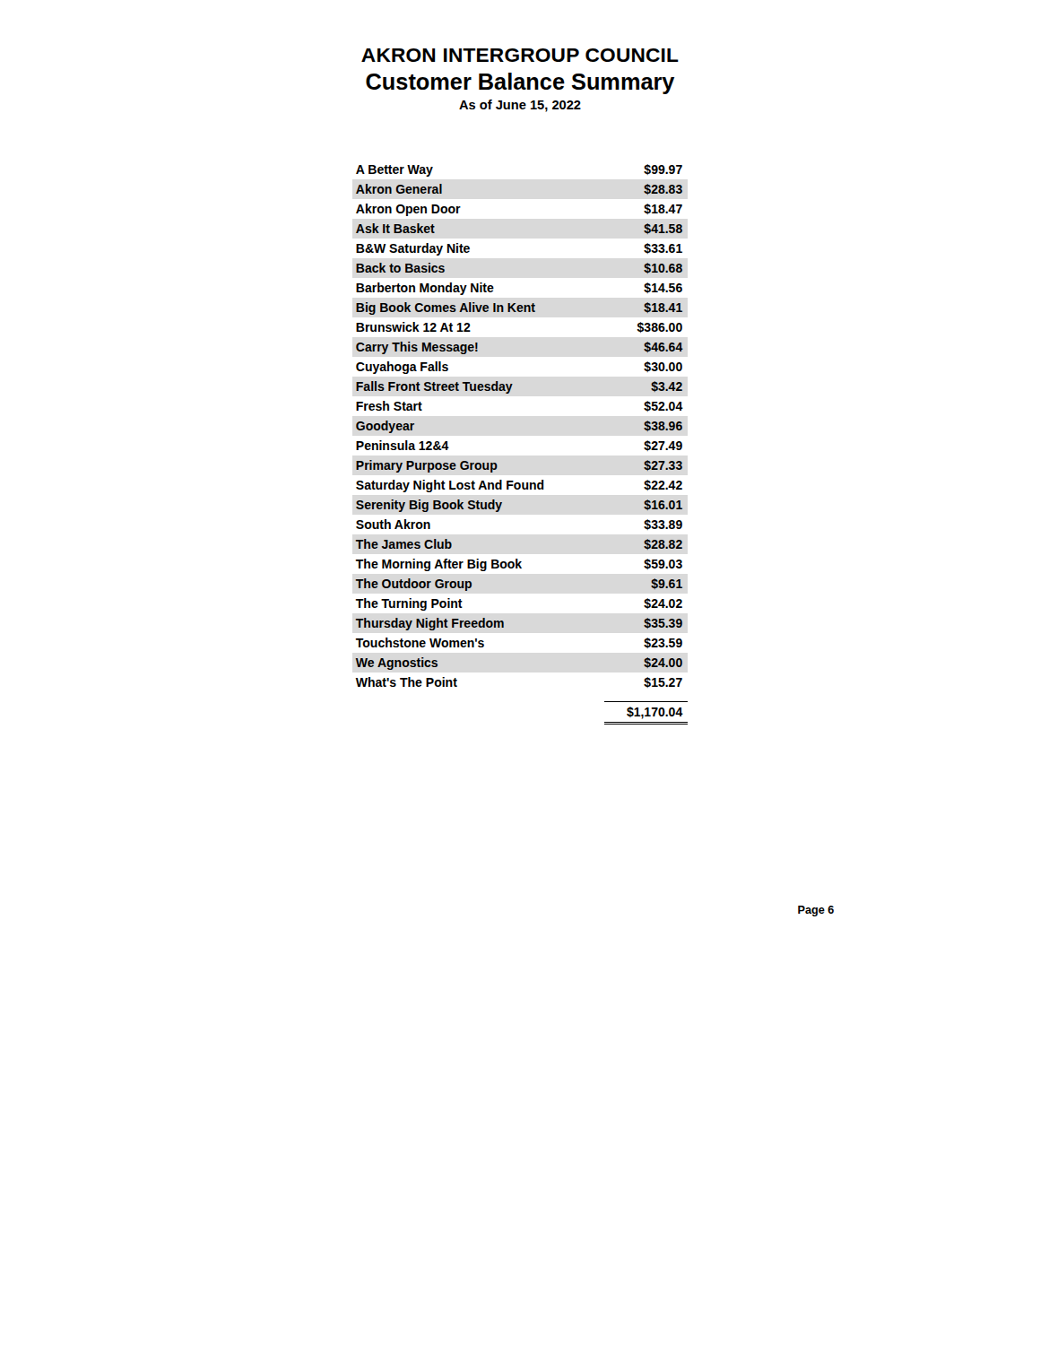AKRON INTERGROUP COUNCIL
Customer Balance Summary
As of June 15, 2022
| A Better Way | $99.97 |
| Akron General | $28.83 |
| Akron Open Door | $18.47 |
| Ask It Basket | $41.58 |
| B&W Saturday Nite | $33.61 |
| Back to Basics | $10.68 |
| Barberton Monday Nite | $14.56 |
| Big Book Comes Alive In Kent | $18.41 |
| Brunswick 12 At 12 | $386.00 |
| Carry This Message! | $46.64 |
| Cuyahoga Falls | $30.00 |
| Falls Front Street Tuesday | $3.42 |
| Fresh Start | $52.04 |
| Goodyear | $38.96 |
| Peninsula 12&4 | $27.49 |
| Primary Purpose Group | $27.33 |
| Saturday Night Lost And Found | $22.42 |
| Serenity Big Book Study | $16.01 |
| South Akron | $33.89 |
| The James Club | $28.82 |
| The Morning After Big Book | $59.03 |
| The Outdoor Group | $9.61 |
| The Turning Point | $24.02 |
| Thursday Night Freedom | $35.39 |
| Touchstone Women's | $23.59 |
| We Agnostics | $24.00 |
| What's The Point | $15.27 |
| | $1,170.04 |
Page 6